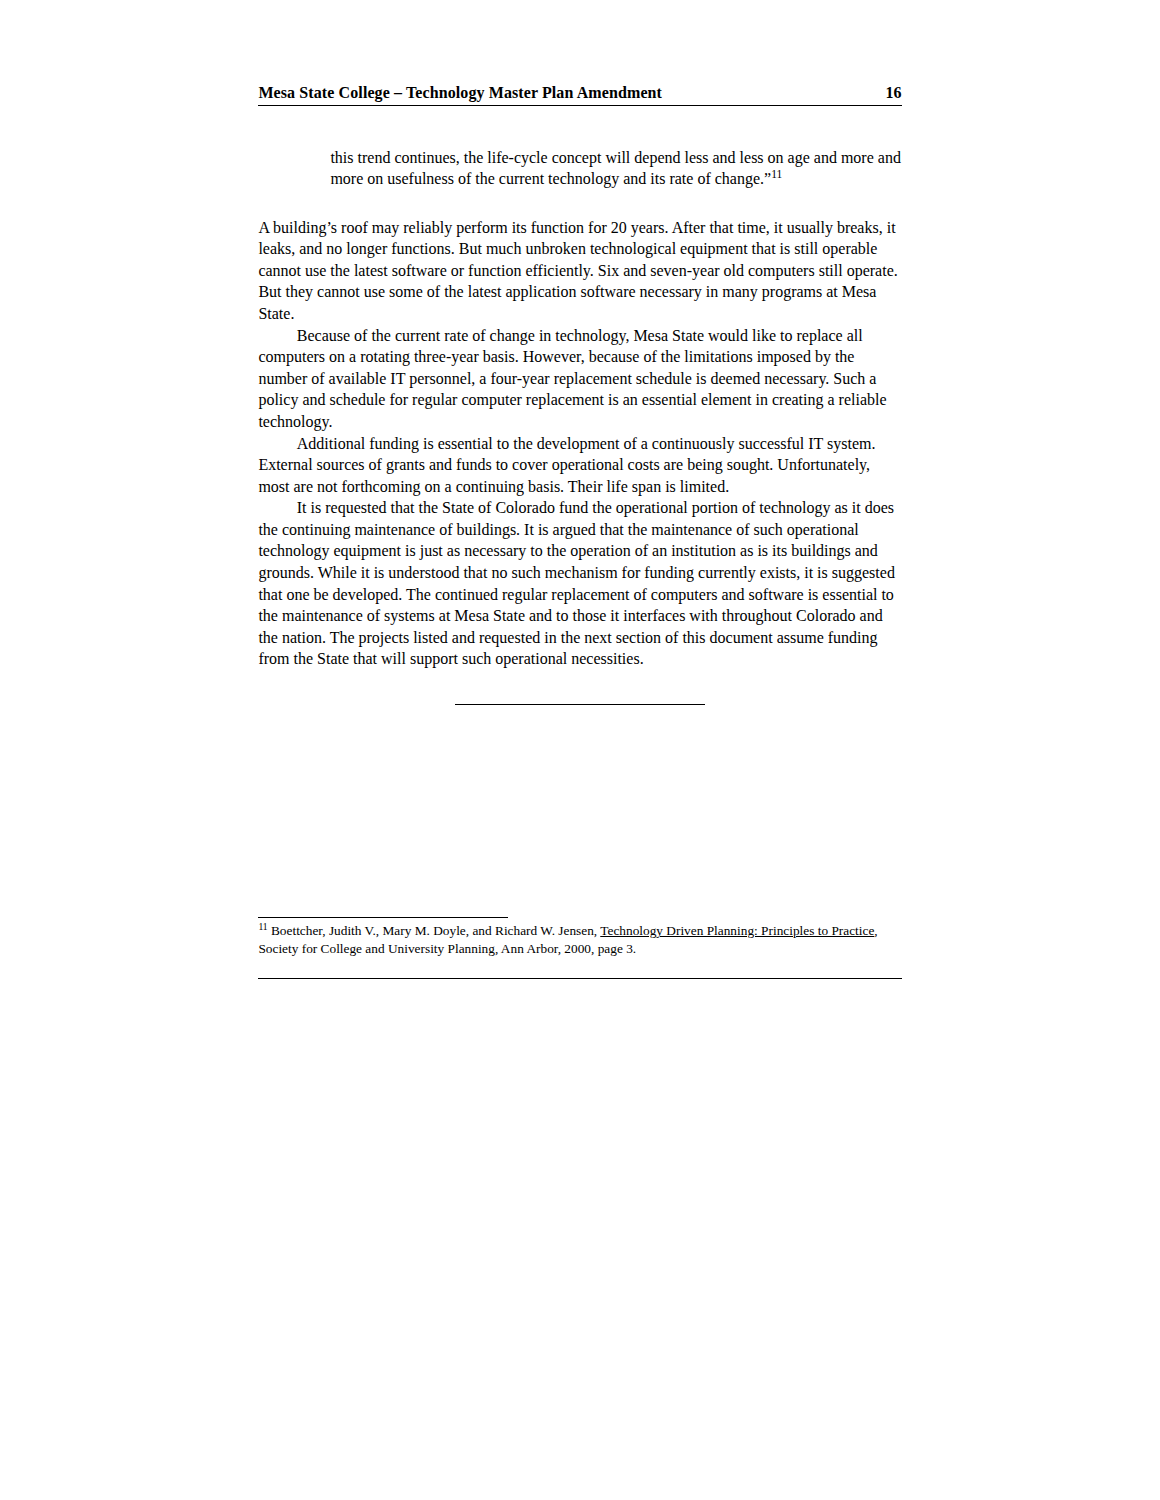Mesa State College – Technology Master Plan Amendment 16
this trend continues, the life-cycle concept will depend less and less on age and more and more on usefulness of the current technology and its rate of change.”11
A building’s roof may reliably perform its function for 20 years. After that time, it usually breaks, it leaks, and no longer functions. But much unbroken technological equipment that is still operable cannot use the latest software or function efficiently. Six and seven-year old computers still operate. But they cannot use some of the latest application software necessary in many programs at Mesa State.
Because of the current rate of change in technology, Mesa State would like to replace all computers on a rotating three-year basis. However, because of the limitations imposed by the number of available IT personnel, a four-year replacement schedule is deemed necessary. Such a policy and schedule for regular computer replacement is an essential element in creating a reliable technology.
Additional funding is essential to the development of a continuously successful IT system. External sources of grants and funds to cover operational costs are being sought. Unfortunately, most are not forthcoming on a continuing basis. Their life span is limited.
It is requested that the State of Colorado fund the operational portion of technology as it does the continuing maintenance of buildings. It is argued that the maintenance of such operational technology equipment is just as necessary to the operation of an institution as is its buildings and grounds. While it is understood that no such mechanism for funding currently exists, it is suggested that one be developed. The continued regular replacement of computers and software is essential to the maintenance of systems at Mesa State and to those it interfaces with throughout Colorado and the nation. The projects listed and requested in the next section of this document assume funding from the State that will support such operational necessities.
11 Boettcher, Judith V., Mary M. Doyle, and Richard W. Jensen, Technology Driven Planning: Principles to Practice, Society for College and University Planning, Ann Arbor, 2000, page 3.